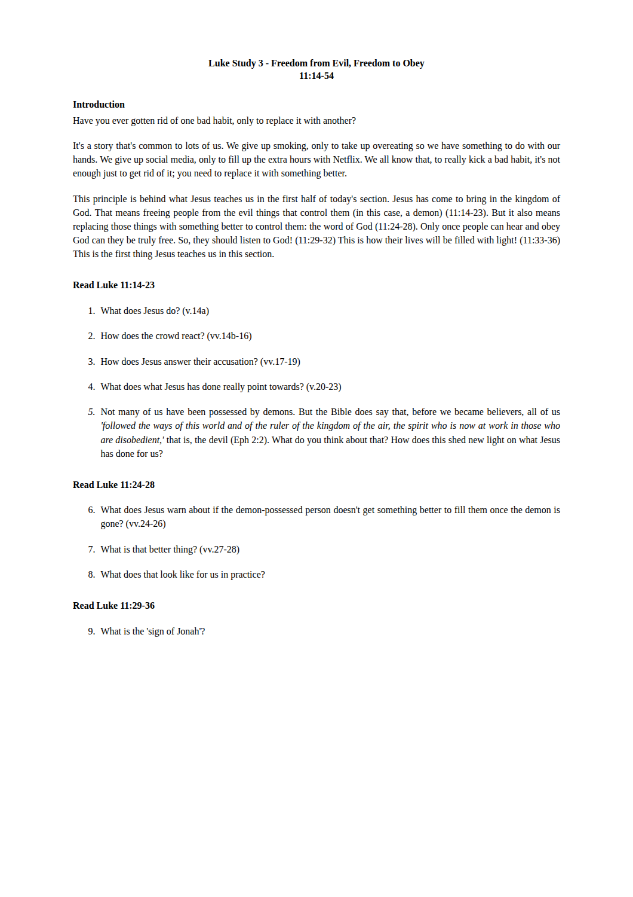Luke Study 3 - Freedom from Evil, Freedom to Obey
11:14-54
Introduction
Have you ever gotten rid of one bad habit, only to replace it with another?
It's a story that's common to lots of us. We give up smoking, only to take up overeating so we have something to do with our hands. We give up social media, only to fill up the extra hours with Netflix. We all know that, to really kick a bad habit, it's not enough just to get rid of it; you need to replace it with something better.
This principle is behind what Jesus teaches us in the first half of today's section. Jesus has come to bring in the kingdom of God. That means freeing people from the evil things that control them (in this case, a demon) (11:14-23). But it also means replacing those things with something better to control them: the word of God (11:24-28). Only once people can hear and obey God can they be truly free. So, they should listen to God! (11:29-32) This is how their lives will be filled with light! (11:33-36) This is the first thing Jesus teaches us in this section.
Read Luke 11:14-23
What does Jesus do? (v.14a)
How does the crowd react? (vv.14b-16)
How does Jesus answer their accusation? (vv.17-19)
What does what Jesus has done really point towards? (v.20-23)
Not many of us have been possessed by demons. But the Bible does say that, before we became believers, all of us 'followed the ways of this world and of the ruler of the kingdom of the air, the spirit who is now at work in those who are disobedient,' that is, the devil (Eph 2:2). What do you think about that? How does this shed new light on what Jesus has done for us?
Read Luke 11:24-28
What does Jesus warn about if the demon-possessed person doesn't get something better to fill them once the demon is gone? (vv.24-26)
What is that better thing? (vv.27-28)
What does that look like for us in practice?
Read Luke 11:29-36
What is the 'sign of Jonah'?